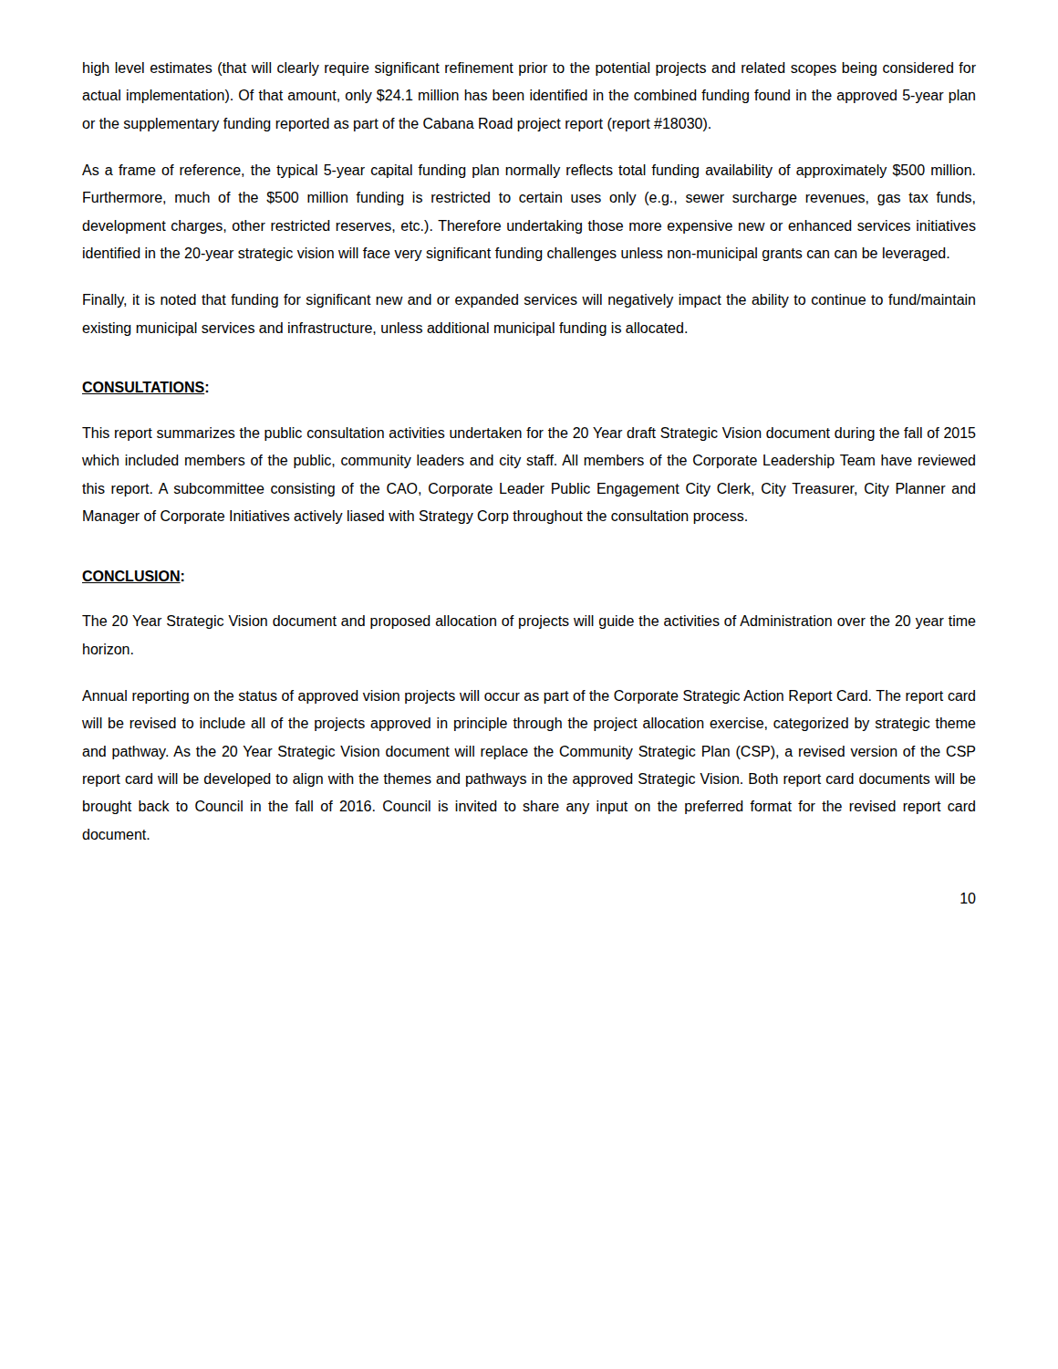high level estimates (that will clearly require significant refinement prior to the potential projects and related scopes being considered for actual implementation). Of that amount, only $24.1 million has been identified in the combined funding found in the approved 5-year plan or the supplementary funding reported as part of the Cabana Road project report (report #18030).
As a frame of reference, the typical 5-year capital funding plan normally reflects total funding availability of approximately $500 million. Furthermore, much of the $500 million funding is restricted to certain uses only (e.g., sewer surcharge revenues, gas tax funds, development charges, other restricted reserves, etc.). Therefore undertaking those more expensive new or enhanced services initiatives identified in the 20-year strategic vision will face very significant funding challenges unless non-municipal grants can can be leveraged.
Finally, it is noted that funding for significant new and or expanded services will negatively impact the ability to continue to fund/maintain existing municipal services and infrastructure, unless additional municipal funding is allocated.
CONSULTATIONS:
This report summarizes the public consultation activities undertaken for the 20 Year draft Strategic Vision document during the fall of 2015 which included members of the public, community leaders and city staff. All members of the Corporate Leadership Team have reviewed this report. A subcommittee consisting of the CAO, Corporate Leader Public Engagement City Clerk, City Treasurer, City Planner and Manager of Corporate Initiatives actively liased with Strategy Corp throughout the consultation process.
CONCLUSION:
The 20 Year Strategic Vision document and proposed allocation of projects will guide the activities of Administration over the 20 year time horizon.
Annual reporting on the status of approved vision projects will occur as part of the Corporate Strategic Action Report Card. The report card will be revised to include all of the projects approved in principle through the project allocation exercise, categorized by strategic theme and pathway. As the 20 Year Strategic Vision document will replace the Community Strategic Plan (CSP), a revised version of the CSP report card will be developed to align with the themes and pathways in the approved Strategic Vision. Both report card documents will be brought back to Council in the fall of 2016. Council is invited to share any input on the preferred format for the revised report card document.
10